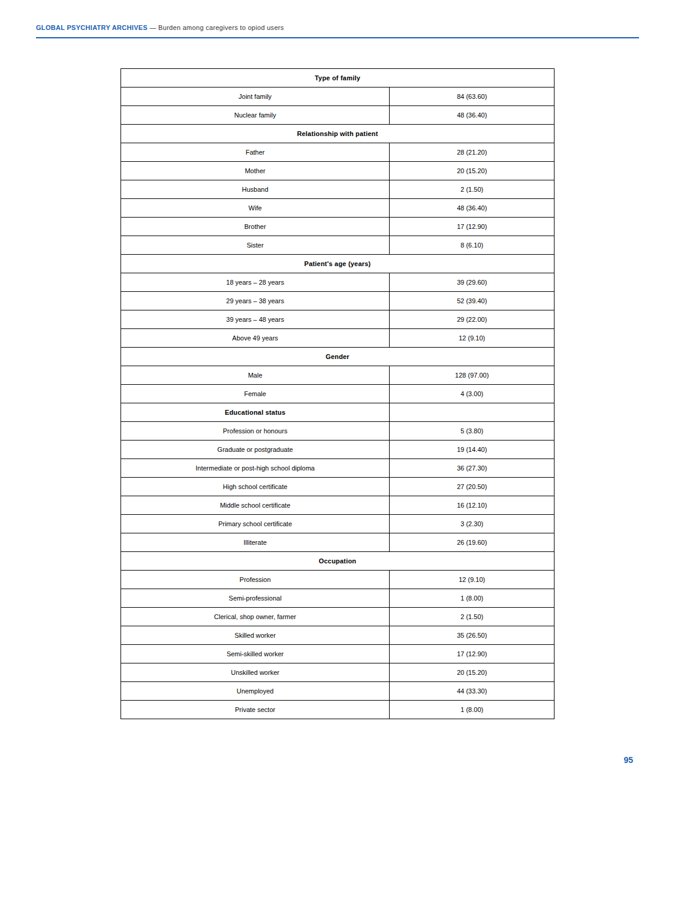GLOBAL PSYCHIATRY ARCHIVES — Burden among caregivers to opiod users
| Type of family |
| Joint family | 84 (63.60) |
| Nuclear family | 48 (36.40) |
| Relationship with patient |
| Father | 28 (21.20) |
| Mother | 20 (15.20) |
| Husband | 2 (1.50) |
| Wife | 48 (36.40) |
| Brother | 17 (12.90) |
| Sister | 8 (6.10) |
| Patient's age (years) |
| 18 years – 28 years | 39 (29.60) |
| 29 years – 38 years | 52 (39.40) |
| 39 years – 48 years | 29 (22.00) |
| Above 49 years | 12 (9.10) |
| Gender |
| Male | 128 (97.00) |
| Female | 4 (3.00) |
| Educational status | |
| Profession or honours | 5 (3.80) |
| Graduate or postgraduate | 19 (14.40) |
| Intermediate or post-high school diploma | 36 (27.30) |
| High school certificate | 27 (20.50) |
| Middle school certificate | 16 (12.10) |
| Primary school certificate | 3 (2.30) |
| Illiterate | 26 (19.60) |
| Occupation |
| Profession | 12 (9.10) |
| Semi-professional | 1 (8.00) |
| Clerical, shop owner, farmer | 2 (1.50) |
| Skilled worker | 35 (26.50) |
| Semi-skilled worker | 17 (12.90) |
| Unskilled worker | 20 (15.20) |
| Unemployed | 44 (33.30) |
| Private sector | 1 (8.00) |
95